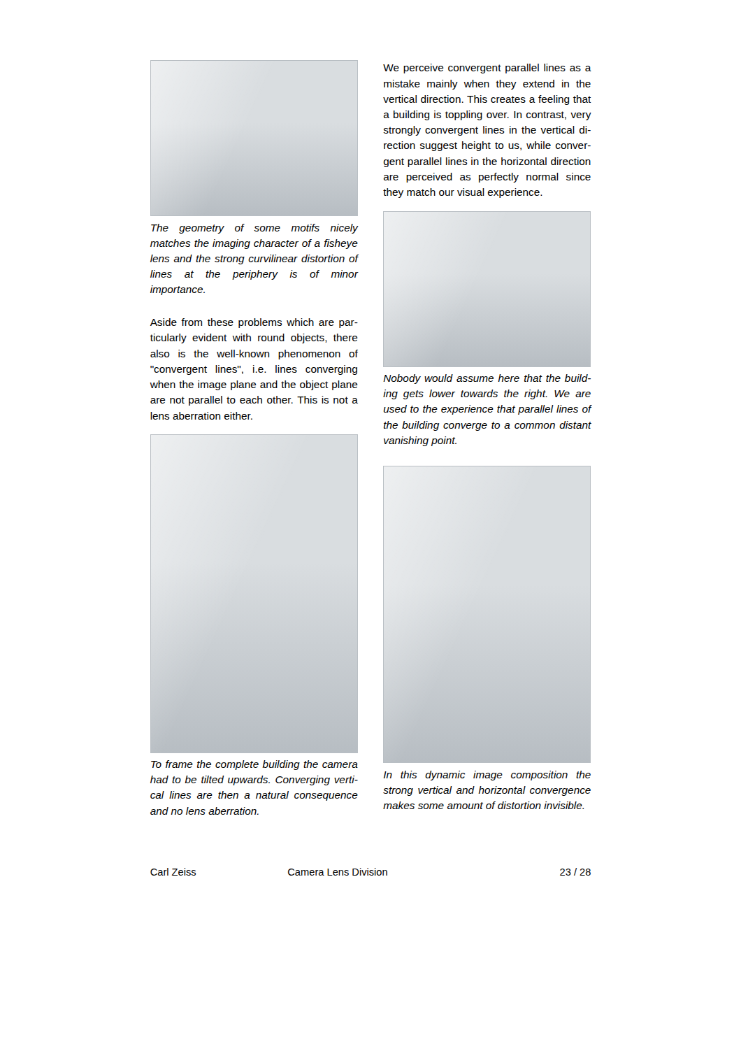The geometry of some motifs nicely matches the imaging character of a fisheye lens and the strong curvilinear distortion of lines at the periphery is of minor importance.
Aside from these problems which are particularly evident with round objects, there also is the well-known phenomenon of "convergent lines", i.e. lines converging when the image plane and the object plane are not parallel to each other. This is not a lens aberration either.
To frame the complete building the camera had to be tilted upwards. Converging vertical lines are then a natural consequence and no lens aberration.
We perceive convergent parallel lines as a mistake mainly when they extend in the vertical direction. This creates a feeling that a building is toppling over. In contrast, very strongly convergent lines in the vertical direction suggest height to us, while convergent parallel lines in the horizontal direction are perceived as perfectly normal since they match our visual experience.
Nobody would assume here that the building gets lower towards the right. We are used to the experience that parallel lines of the building converge to a common distant vanishing point.
In this dynamic image composition the strong vertical and horizontal convergence makes some amount of distortion invisible.
Carl Zeiss Camera Lens Division 23 / 28